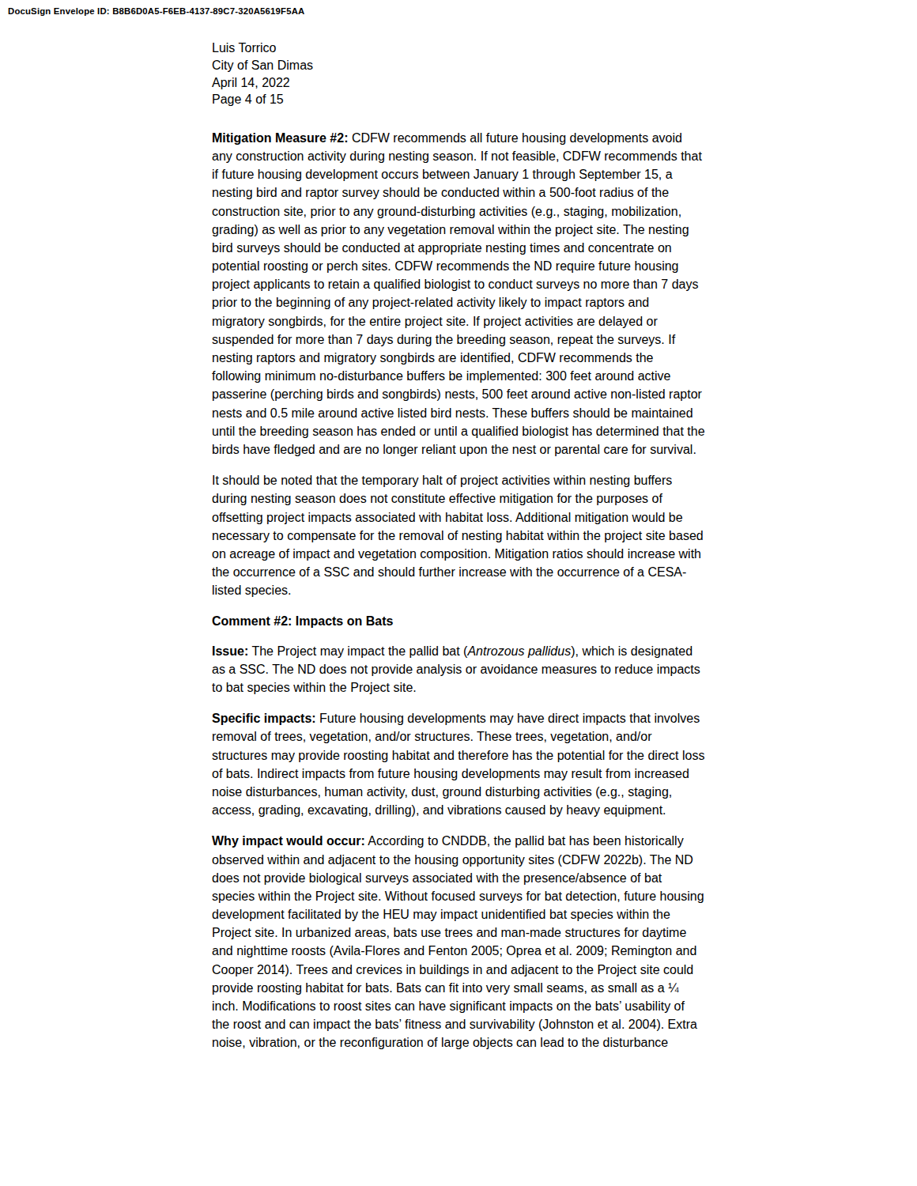DocuSign Envelope ID: B8B6D0A5-F6EB-4137-89C7-320A5619F5AA
Luis Torrico
City of San Dimas
April 14, 2022
Page 4 of 15
Mitigation Measure #2: CDFW recommends all future housing developments avoid any construction activity during nesting season. If not feasible, CDFW recommends that if future housing development occurs between January 1 through September 15, a nesting bird and raptor survey should be conducted within a 500-foot radius of the construction site, prior to any ground-disturbing activities (e.g., staging, mobilization, grading) as well as prior to any vegetation removal within the project site. The nesting bird surveys should be conducted at appropriate nesting times and concentrate on potential roosting or perch sites. CDFW recommends the ND require future housing project applicants to retain a qualified biologist to conduct surveys no more than 7 days prior to the beginning of any project-related activity likely to impact raptors and migratory songbirds, for the entire project site. If project activities are delayed or suspended for more than 7 days during the breeding season, repeat the surveys. If nesting raptors and migratory songbirds are identified, CDFW recommends the following minimum no-disturbance buffers be implemented: 300 feet around active passerine (perching birds and songbirds) nests, 500 feet around active non-listed raptor nests and 0.5 mile around active listed bird nests. These buffers should be maintained until the breeding season has ended or until a qualified biologist has determined that the birds have fledged and are no longer reliant upon the nest or parental care for survival.
It should be noted that the temporary halt of project activities within nesting buffers during nesting season does not constitute effective mitigation for the purposes of offsetting project impacts associated with habitat loss. Additional mitigation would be necessary to compensate for the removal of nesting habitat within the project site based on acreage of impact and vegetation composition. Mitigation ratios should increase with the occurrence of a SSC and should further increase with the occurrence of a CESA-listed species.
Comment #2: Impacts on Bats
Issue: The Project may impact the pallid bat (Antrozous pallidus), which is designated as a SSC. The ND does not provide analysis or avoidance measures to reduce impacts to bat species within the Project site.
Specific impacts: Future housing developments may have direct impacts that involves removal of trees, vegetation, and/or structures. These trees, vegetation, and/or structures may provide roosting habitat and therefore has the potential for the direct loss of bats. Indirect impacts from future housing developments may result from increased noise disturbances, human activity, dust, ground disturbing activities (e.g., staging, access, grading, excavating, drilling), and vibrations caused by heavy equipment.
Why impact would occur: According to CNDDB, the pallid bat has been historically observed within and adjacent to the housing opportunity sites (CDFW 2022b). The ND does not provide biological surveys associated with the presence/absence of bat species within the Project site. Without focused surveys for bat detection, future housing development facilitated by the HEU may impact unidentified bat species within the Project site. In urbanized areas, bats use trees and man-made structures for daytime and nighttime roosts (Avila-Flores and Fenton 2005; Oprea et al. 2009; Remington and Cooper 2014). Trees and crevices in buildings in and adjacent to the Project site could provide roosting habitat for bats. Bats can fit into very small seams, as small as a ¼ inch. Modifications to roost sites can have significant impacts on the bats’ usability of the roost and can impact the bats’ fitness and survivability (Johnston et al. 2004). Extra noise, vibration, or the reconfiguration of large objects can lead to the disturbance